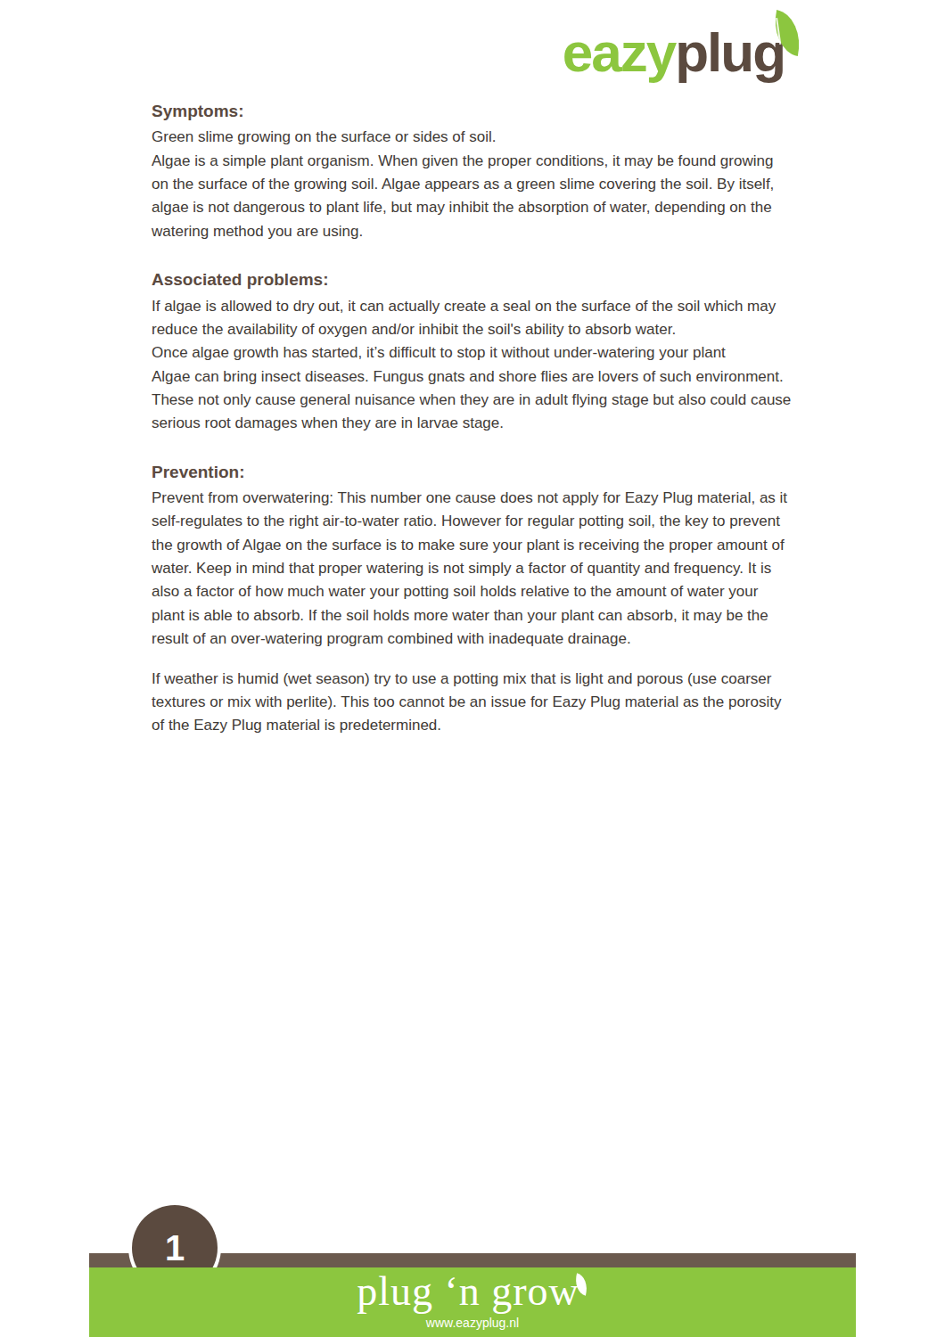eazy plug
Symptoms:
Green slime growing on the surface or sides of soil.
Algae is a simple plant organism. When given the proper conditions, it may be found growing on the surface of the growing soil. Algae appears as a green slime covering the soil. By itself, algae is not dangerous to plant life, but may inhibit the absorption of water, depending on the watering method you are using.
Associated problems:
If algae is allowed to dry out, it can actually create a seal on the surface of the soil which may reduce the availability of oxygen and/or inhibit the soil's ability to absorb water.
Once algae growth has started, it’s difficult to stop it without under-watering your plant
Algae can bring insect diseases. Fungus gnats and shore flies are lovers of such environment. These not only cause general nuisance when they are in adult flying stage but also could cause serious root damages when they are in larvae stage.
Prevention:
Prevent from overwatering: This number one cause does not apply for Eazy Plug material, as it self-regulates to the right air-to-water ratio. However for regular potting soil, the key to prevent the growth of Algae on the surface is to make sure your plant is receiving the proper amount of water. Keep in mind that proper watering is not simply a factor of quantity and frequency. It is also a factor of how much water your potting soil holds relative to the amount of water your plant is able to absorb. If the soil holds more water than your plant can absorb, it may be the result of an over-watering program combined with inadequate drainage.
If weather is humid (wet season) try to use a potting mix that is light and porous (use coarser textures or mix with perlite). This too cannot be an issue for Eazy Plug material as the porosity of the Eazy Plug material is predetermined.
1
plug ‘n grow
www.eazyplug.nl